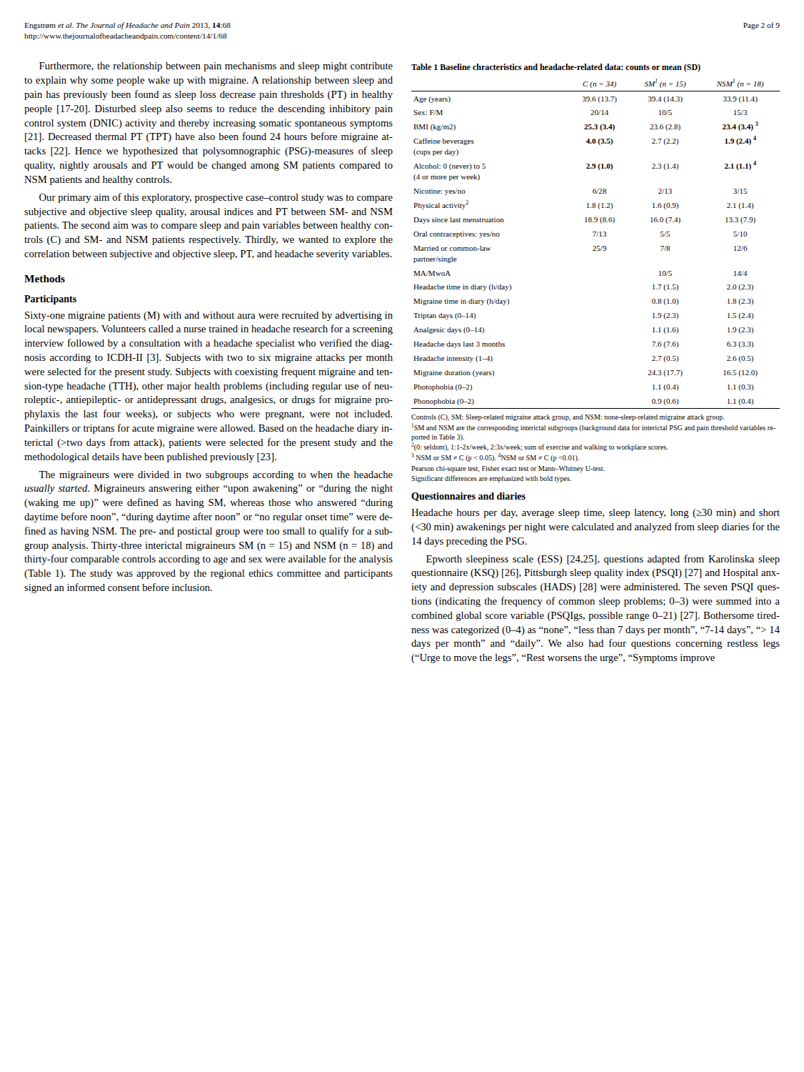Engstrøm et al. The Journal of Headache and Pain 2013, 14:68
http://www.thejournalofheadacheandpain.com/content/14/1/68
Page 2 of 9
Furthermore, the relationship between pain mechanisms and sleep might contribute to explain why some people wake up with migraine. A relationship between sleep and pain has previously been found as sleep loss decrease pain thresholds (PT) in healthy people [17-20]. Disturbed sleep also seems to reduce the descending inhibitory pain control system (DNIC) activity and thereby increasing somatic spontaneous symptoms [21]. Decreased thermal PT (TPT) have also been found 24 hours before migraine attacks [22]. Hence we hypothesized that polysomnographic (PSG)-measures of sleep quality, nightly arousals and PT would be changed among SM patients compared to NSM patients and healthy controls.
Our primary aim of this exploratory, prospective case–control study was to compare subjective and objective sleep quality, arousal indices and PT between SM- and NSM patients. The second aim was to compare sleep and pain variables between healthy controls (C) and SM- and NSM patients respectively. Thirdly, we wanted to explore the correlation between subjective and objective sleep, PT, and headache severity variables.
Methods
Participants
Sixty-one migraine patients (M) with and without aura were recruited by advertising in local newspapers. Volunteers called a nurse trained in headache research for a screening interview followed by a consultation with a headache specialist who verified the diagnosis according to ICDH-II [3]. Subjects with two to six migraine attacks per month were selected for the present study. Subjects with coexisting frequent migraine and tension-type headache (TTH), other major health problems (including regular use of neuroleptic-, antiepileptic- or antidepressant drugs, analgesics, or drugs for migraine prophylaxis the last four weeks), or subjects who were pregnant, were not included. Painkillers or triptans for acute migraine were allowed. Based on the headache diary interictal (>two days from attack), patients were selected for the present study and the methodological details have been published previously [23].
The migraineurs were divided in two subgroups according to when the headache usually started. Migraineurs answering either “upon awakening” or “during the night (waking me up)” were defined as having SM, whereas those who answered “during daytime before noon”, “during daytime after noon” or “no regular onset time” were defined as having NSM. The pre- and postictal group were too small to qualify for a subgroup analysis. Thirty-three interictal migraineurs SM (n = 15) and NSM (n = 18) and thirty-four comparable controls according to age and sex were available for the analysis (Table 1). The study was approved by the regional ethics committee and participants signed an informed consent before inclusion.
Table 1 Baseline chracteristics and headache-related data: counts or mean (SD)
| | C (n = 34) | SM 1 (n = 15) | NSM 1 (n = 18) |
| --- | --- | --- | --- |
| Age (years) | 39.6 (13.7) | 39.4 (14.3) | 33.9 (11.4) |
| Sex: F/M | 20/14 | 10/5 | 15/3 |
| BMI (kg/m2) | 25.3 (3.4) | 23.6 (2.8) | 23.4 (3.4) 3 |
| Caffeine beverages (cups per day) | 4.0 (3.5) | 2.7 (2.2) | 1.9 (2.4) 4 |
| Alcohol: 0 (never) to 5 (4 or more per week) | 2.9 (1.0) | 2.3 (1.4) | 2.1 (1.1) 4 |
| Nicotine: yes/no | 6/28 | 2/13 | 3/15 |
| Physical activity 2 | 1.8 (1.2) | 1.6 (0.9) | 2.1 (1.4) |
| Days since last menstruation | 18.9 (8.6) | 16.0 (7.4) | 13.3 (7.9) |
| Oral contraceptives: yes/no | 7/13 | 5/5 | 5/10 |
| Married or common-law partner/single | 25/9 | 7/8 | 12/6 |
| MA/MwoA | | 10/5 | 14/4 |
| Headache time in diary (h/day) | | 1.7 (1.5) | 2.0 (2.3) |
| Migraine time in diary (h/day) | | 0.8 (1.0) | 1.8 (2.3) |
| Triptan days (0–14) | | 1.9 (2.3) | 1.5 (2.4) |
| Analgesic days (0–14) | | 1.1 (1.6) | 1.9 (2.3) |
| Headache days last 3 months | | 7.6 (7.6) | 6.3 (3.3) |
| Headache intensity (1–4) | | 2.7 (0.5) | 2.6 (0.5) |
| Migraine duration (years) | | 24.3 (17.7) | 16.5 (12.0) |
| Photophobia (0–2) | | 1.1 (0.4) | 1.1 (0.3) |
| Phonophobia (0–2) | | 0.9 (0.6) | 1.1 (0.4) |
Controls (C), SM: Sleep-related migraine attack group, and NSM: none-sleep-related migraine attack group.
1SM and NSM are the corresponding interictal subgroups (background data for interictal PSG and pain threshold variables reported in Table 3).
2(0: seldom), 1:1-2x/week, 2:3x/week; sum of exercise and walking to workplace scores.
3 NSM or SM ≠ C (p < 0.05). 4NSM or SM ≠ C (p <0.01).
Pearson chi-square test, Fisher exact test or Mann–Whitney U-test.
Significant differences are emphasized with bold types.
Questionnaires and diaries
Headache hours per day, average sleep time, sleep latency, long (≥30 min) and short (<30 min) awakenings per night were calculated and analyzed from sleep diaries for the 14 days preceding the PSG.
Epworth sleepiness scale (ESS) [24,25], questions adapted from Karolinska sleep questionnaire (KSQ) [26], Pittsburgh sleep quality index (PSQI) [27] and Hospital anxiety and depression subscales (HADS) [28] were administered. The seven PSQI questions (indicating the frequency of common sleep problems; 0–3) were summed into a combined global score variable (PSQIgs, possible range 0–21) [27]. Bothersome tiredness was categorized (0–4) as “none”, “less than 7 days per month”, “7-14 days”, “> 14 days per month” and “daily”. We also had four questions concerning restless legs (“Urge to move the legs”, “Rest worsens the urge”, “Symptoms improve